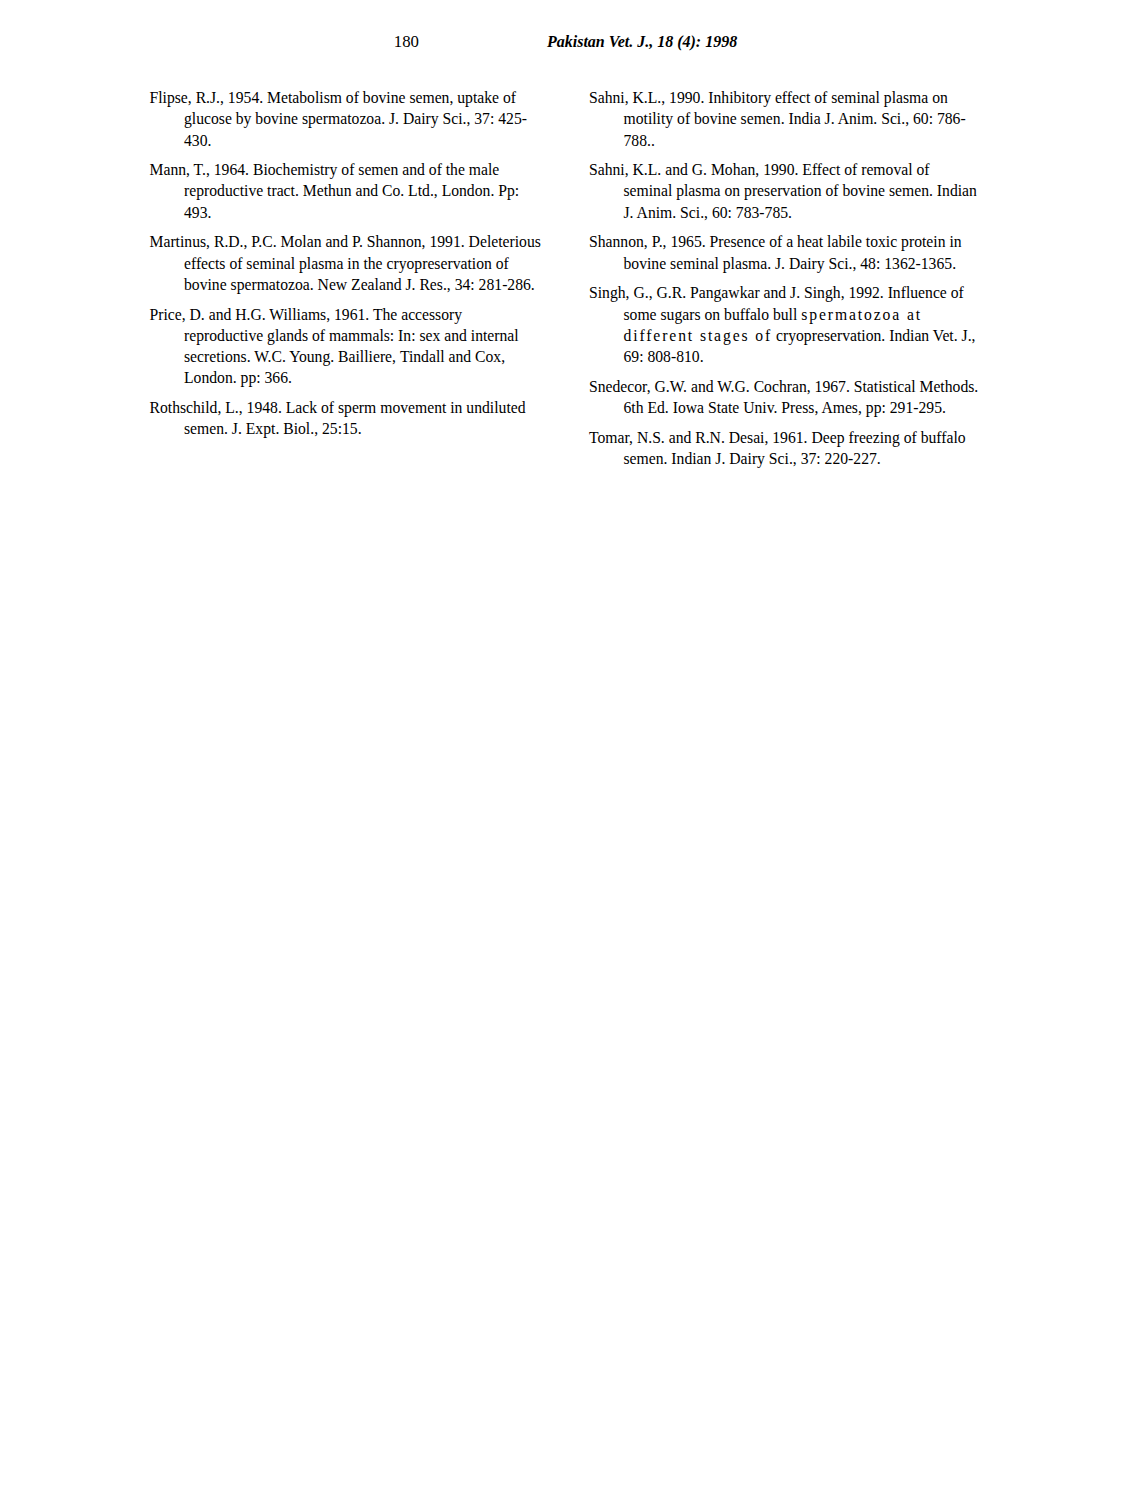180
Pakistan Vet. J., 18 (4): 1998
Flipse, R.J., 1954. Metabolism of bovine semen, uptake of glucose by bovine spermatozoa. J. Dairy Sci., 37: 425-430.
Mann, T., 1964. Biochemistry of semen and of the male reproductive tract. Methun and Co. Ltd., London. Pp: 493.
Martinus, R.D., P.C. Molan and P. Shannon, 1991. Deleterious effects of seminal plasma in the cryopreservation of bovine spermatozoa. New Zealand J. Res., 34: 281-286.
Price, D. and H.G. Williams, 1961. The accessory reproductive glands of mammals: In: sex and internal secretions. W.C. Young. Baillierе, Tindall and Cox, London. pp: 366.
Rothschild, L., 1948. Lack of sperm movement in undiluted semen. J. Expt. Biol., 25:15.
Sahni, K.L., 1990. Inhibitory effect of seminal plasma on motility of bovine semen. India J. Anim. Sci., 60: 786-788..
Sahni, K.L. and G. Mohan, 1990. Effect of removal of seminal plasma on preservation of bovine semen. Indian J. Anim. Sci., 60: 783-785.
Shannon, P., 1965. Presence of a heat labile toxic protein in bovine seminal plasma. J. Dairy Sci., 48: 1362-1365.
Singh, G., G.R. Pangawkar and J. Singh, 1992. Influence of some sugars on buffalo bull spermatozoa at different stages of cryopreservation. Indian Vet. J., 69: 808-810.
Snedecor, G.W. and W.G. Cochran, 1967. Statistical Methods. 6th Ed. Iowa State Univ. Press, Ames, pp: 291-295.
Tomar, N.S. and R.N. Desai, 1961. Deep freezing of buffalo semen. Indian J. Dairy Sci., 37: 220-227.